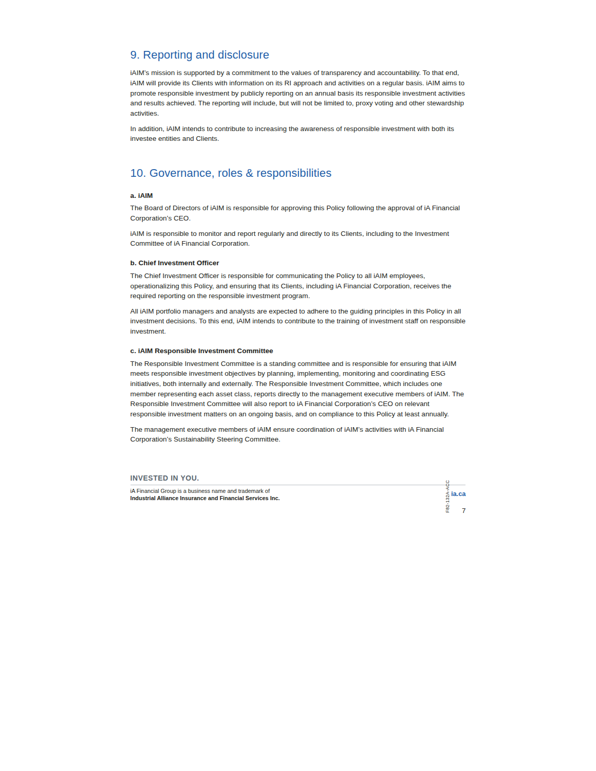9. Reporting and disclosure
iAIM’s mission is supported by a commitment to the values of transparency and accountability. To that end, iAIM will provide its Clients with information on its RI approach and activities on a regular basis. iAIM aims to promote responsible investment by publicly reporting on an annual basis its responsible investment activities and results achieved. The reporting will include, but will not be limited to, proxy voting and other stewardship activities.
In addition, iAIM intends to contribute to increasing the awareness of responsible investment with both its investee entities and Clients.
10. Governance, roles & responsibilities
a. iAIM
The Board of Directors of iAIM is responsible for approving this Policy following the approval of iA Financial Corporation’s CEO.
iAIM is responsible to monitor and report regularly and directly to its Clients, including to the Investment Committee of iA Financial Corporation.
b. Chief Investment Officer
The Chief Investment Officer is responsible for communicating the Policy to all iAIM employees, operationalizing this Policy, and ensuring that its Clients, including iA Financial Corporation, receives the required reporting on the responsible investment program.
All iAIM portfolio managers and analysts are expected to adhere to the guiding principles in this Policy in all investment decisions. To this end, iAIM intends to contribute to the training of investment staff on responsible investment.
c. iAIM Responsible Investment Committee
The Responsible Investment Committee is a standing committee and is responsible for ensuring that iAIM meets responsible investment objectives by planning, implementing, monitoring and coordinating ESG initiatives, both internally and externally. The Responsible Investment Committee, which includes one member representing each asset class, reports directly to the management executive members of iAIM. The Responsible Investment Committee will also report to iA Financial Corporation’s CEO on relevant responsible investment matters on an ongoing basis, and on compliance to this Policy at least annually.
The management executive members of iAIM ensure coordination of iAIM’s activities with iA Financial Corporation’s Sustainability Steering Committee.
INVESTED IN YOU.
iA Financial Group is a business name and trademark of
Industrial Alliance Insurance and Financial Services Inc.
ia.ca
7
F82-132A-ACC